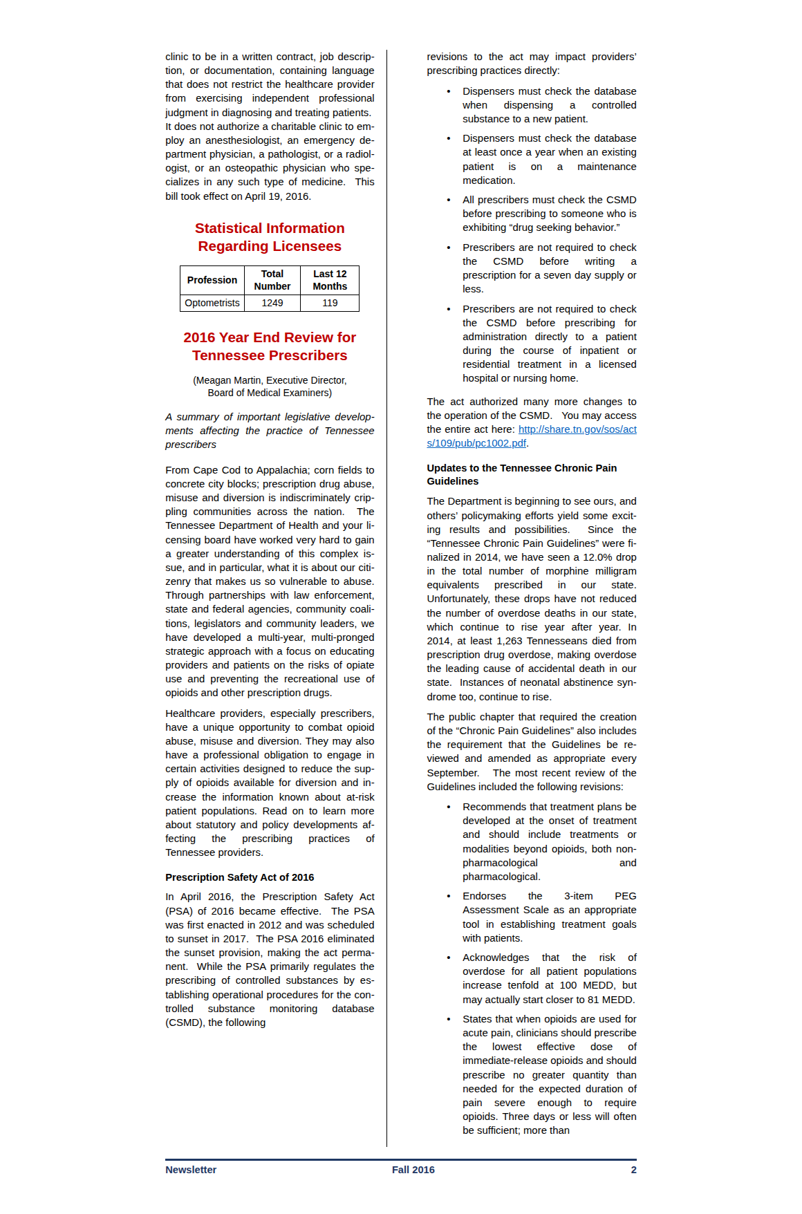clinic to be in a written contract, job description, or documentation, containing language that does not restrict the healthcare provider from exercising independent professional judgment in diagnosing and treating patients. It does not authorize a charitable clinic to employ an anesthesiologist, an emergency department physician, a pathologist, or a radiologist, or an osteopathic physician who specializes in any such type of medicine. This bill took effect on April 19, 2016.
Statistical Information Regarding Licensees
| Profession | Total Number | Last 12 Months |
| --- | --- | --- |
| Optometrists | 1249 | 119 |
2016 Year End Review for Tennessee Prescribers
(Meagan Martin, Executive Director,
Board of Medical Examiners)
A summary of important legislative developments affecting the practice of Tennessee prescribers
From Cape Cod to Appalachia; corn fields to concrete city blocks; prescription drug abuse, misuse and diversion is indiscriminately crippling communities across the nation. The Tennessee Department of Health and your licensing board have worked very hard to gain a greater understanding of this complex issue, and in particular, what it is about our citizenry that makes us so vulnerable to abuse. Through partnerships with law enforcement, state and federal agencies, community coalitions, legislators and community leaders, we have developed a multi-year, multi-pronged strategic approach with a focus on educating providers and patients on the risks of opiate use and preventing the recreational use of opioids and other prescription drugs.
Healthcare providers, especially prescribers, have a unique opportunity to combat opioid abuse, misuse and diversion. They may also have a professional obligation to engage in certain activities designed to reduce the supply of opioids available for diversion and increase the information known about at-risk patient populations. Read on to learn more about statutory and policy developments affecting the prescribing practices of Tennessee providers.
Prescription Safety Act of 2016
In April 2016, the Prescription Safety Act (PSA) of 2016 became effective. The PSA was first enacted in 2012 and was scheduled to sunset in 2017. The PSA 2016 eliminated the sunset provision, making the act permanent. While the PSA primarily regulates the prescribing of controlled substances by establishing operational procedures for the controlled substance monitoring database (CSMD), the following
revisions to the act may impact providers’ prescribing practices directly:
Dispensers must check the database when dispensing a controlled substance to a new patient.
Dispensers must check the database at least once a year when an existing patient is on a maintenance medication.
All prescribers must check the CSMD before prescribing to someone who is exhibiting “drug seeking behavior.”
Prescribers are not required to check the CSMD before writing a prescription for a seven day supply or less.
Prescribers are not required to check the CSMD before prescribing for administration directly to a patient during the course of inpatient or residential treatment in a licensed hospital or nursing home.
The act authorized many more changes to the operation of the CSMD. You may access the entire act here: http://share.tn.gov/sos/acts/109/pub/pc1002.pdf.
Updates to the Tennessee Chronic Pain Guidelines
The Department is beginning to see ours, and others’ policymaking efforts yield some exciting results and possibilities. Since the “Tennessee Chronic Pain Guidelines” were finalized in 2014, we have seen a 12.0% drop in the total number of morphine milligram equivalents prescribed in our state. Unfortunately, these drops have not reduced the number of overdose deaths in our state, which continue to rise year after year. In 2014, at least 1,263 Tennesseans died from prescription drug overdose, making overdose the leading cause of accidental death in our state. Instances of neonatal abstinence syndrome too, continue to rise.
The public chapter that required the creation of the “Chronic Pain Guidelines” also includes the requirement that the Guidelines be reviewed and amended as appropriate every September. The most recent review of the Guidelines included the following revisions:
Recommends that treatment plans be developed at the onset of treatment and should include treatments or modalities beyond opioids, both non-pharmacological and pharmacological.
Endorses the 3-item PEG Assessment Scale as an appropriate tool in establishing treatment goals with patients.
Acknowledges that the risk of overdose for all patient populations increase tenfold at 100 MEDD, but may actually start closer to 81 MEDD.
States that when opioids are used for acute pain, clinicians should prescribe the lowest effective dose of immediate-release opioids and should prescribe no greater quantity than needed for the expected duration of pain severe enough to require opioids. Three days or less will often be sufficient; more than
Newsletter
Fall 2016
2